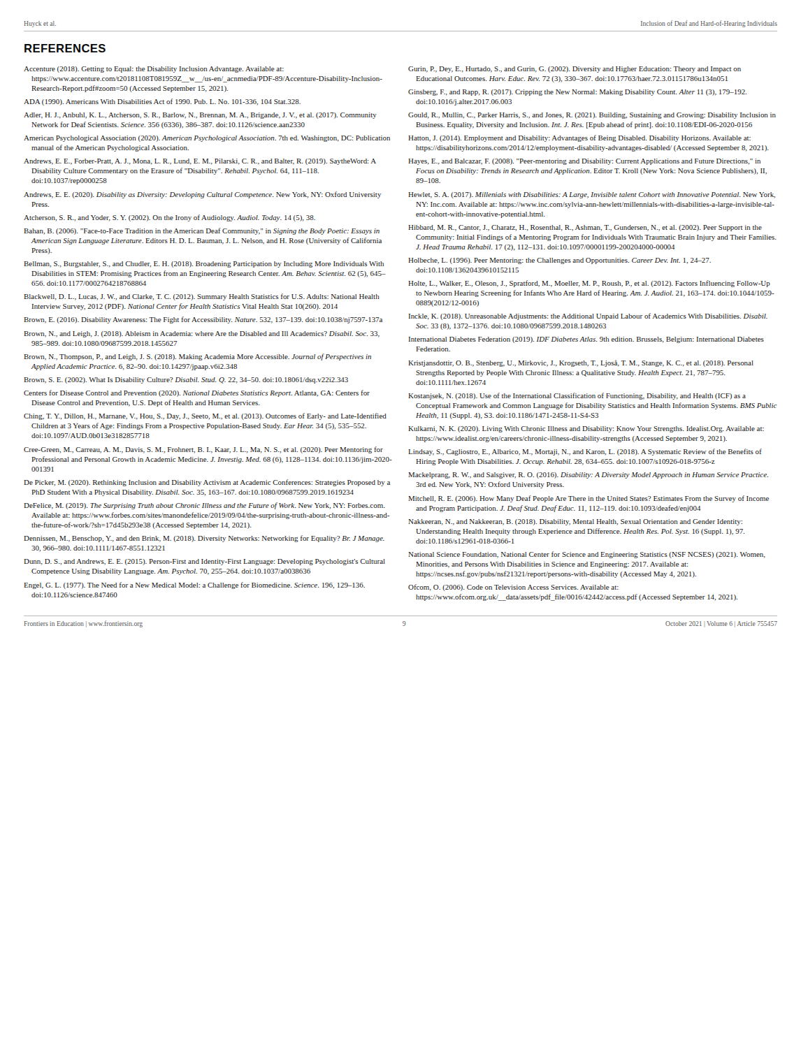Huyck et al.
Inclusion of Deaf and Hard-of-Hearing Individuals
REFERENCES
Accenture (2018). Getting to Equal: the Disability Inclusion Advantage. Available at: https://www.accenture.com/t20181108T081959Z__w__/us-en/_acnmedia/PDF-89/Accenture-Disability-Inclusion-Research-Report.pdf#zoom=50 (Accessed September 15, 2021).
ADA (1990). Americans With Disabilities Act of 1990. Pub. L. No. 101-336, 104 Stat.328.
Adler, H. J., Anbuhl, K. L., Atcherson, S. R., Barlow, N., Brennan, M. A., Brigande, J. V., et al. (2017). Community Network for Deaf Scientists. Science. 356 (6336), 386–387. doi:10.1126/science.aan2330
American Psychological Association (2020). American Psychological Association. 7th ed. Washington, DC: Publication manual of the American Psychological Association.
Andrews, E. E., Forber-Pratt, A. J., Mona, L. R., Lund, E. M., Pilarski, C. R., and Balter, R. (2019). SaytheWord: A Disability Culture Commentary on the Erasure of "Disability". Rehabil. Psychol. 64, 111–118. doi:10.1037/rep0000258
Andrews, E. E. (2020). Disability as Diversity: Developing Cultural Competence. New York, NY: Oxford University Press.
Atcherson, S. R., and Yoder, S. Y. (2002). On the Irony of Audiology. Audiol. Today. 14 (5), 38.
Bahan, B. (2006). "Face-to-Face Tradition in the American Deaf Community," in Signing the Body Poetic: Essays in American Sign Language Literature. Editors H. D. L. Bauman, J. L. Nelson, and H. Rose (University of California Press).
Bellman, S., Burgstahler, S., and Chudler, E. H. (2018). Broadening Participation by Including More Individuals With Disabilities in STEM: Promising Practices from an Engineering Research Center. Am. Behav. Scientist. 62 (5), 645–656. doi:10.1177/0002764218768864
Blackwell, D. L., Lucas, J. W., and Clarke, T. C. (2012). Summary Health Statistics for U.S. Adults: National Health Interview Survey, 2012 (PDF). National Center for Health Statistics Vital Health Stat 10(260). 2014
Brown, E. (2016). Disability Awareness: The Fight for Accessibility. Nature. 532, 137–139. doi:10.1038/nj7597-137a
Brown, N., and Leigh, J. (2018). Ableism in Academia: where Are the Disabled and Ill Academics? Disabil. Soc. 33, 985–989. doi:10.1080/09687599.2018.1455627
Brown, N., Thompson, P., and Leigh, J. S. (2018). Making Academia More Accessible. Journal of Perspectives in Applied Academic Practice. 6, 82–90. doi:10.14297/jpaap.v6i2.348
Brown, S. E. (2002). What Is Disability Culture? Disabil. Stud. Q. 22, 34–50. doi:10.18061/dsq.v22i2.343
Centers for Disease Control and Prevention (2020). National Diabetes Statistics Report. Atlanta, GA: Centers for Disease Control and Prevention, U.S. Dept of Health and Human Services.
Ching, T. Y., Dillon, H., Marnane, V., Hou, S., Day, J., Seeto, M., et al. (2013). Outcomes of Early- and Late-Identified Children at 3 Years of Age: Findings From a Prospective Population-Based Study. Ear Hear. 34 (5), 535–552. doi:10.1097/AUD.0b013e3182857718
Cree-Green, M., Carreau, A. M., Davis, S. M., Frohnert, B. I., Kaar, J. L., Ma, N. S., et al. (2020). Peer Mentoring for Professional and Personal Growth in Academic Medicine. J. Investig. Med. 68 (6), 1128–1134. doi:10.1136/jim-2020-001391
De Picker, M. (2020). Rethinking Inclusion and Disability Activism at Academic Conferences: Strategies Proposed by a PhD Student With a Physical Disability. Disabil. Soc. 35, 163–167. doi:10.1080/09687599.2019.1619234
DeFelice, M. (2019). The Surprising Truth about Chronic Illness and the Future of Work. New York, NY: Forbes.com. Available at: https://www.forbes.com/sites/manondefelice/2019/09/04/the-surprising-truth-about-chronic-illness-and-the-future-of-work/?sh=17d45b293e38 (Accessed September 14, 2021).
Dennissen, M., Benschop, Y., and den Brink, M. (2018). Diversity Networks: Networking for Equality? Br. J Manage. 30, 966–980. doi:10.1111/1467-8551.12321
Dunn, D. S., and Andrews, E. E. (2015). Person-First and Identity-First Language: Developing Psychologist's Cultural Competence Using Disability Language. Am. Psychol. 70, 255–264. doi:10.1037/a0038636
Engel, G. L. (1977). The Need for a New Medical Model: a Challenge for Biomedicine. Science. 196, 129–136. doi:10.1126/science.847460
Gurin, P., Dey, E., Hurtado, S., and Gurin, G. (2002). Diversity and Higher Education: Theory and Impact on Educational Outcomes. Harv. Educ. Rev. 72 (3), 330–367. doi:10.17763/haer.72.3.01151786u134n051
Ginsberg, F., and Rapp, R. (2017). Cripping the New Normal: Making Disability Count. Alter 11 (3), 179–192. doi:10.1016/j.alter.2017.06.003
Gould, R., Mullin, C., Parker Harris, S., and Jones, R. (2021). Building, Sustaining and Growing: Disability Inclusion in Business. Equality, Diversity and Inclusion. Int. J. Res. [Epub ahead of print]. doi:10.1108/EDI-06-2020-0156
Hatton, J. (2014). Employment and Disability: Advantages of Being Disabled. Disability Horizons. Available at: https://disabilityhorizons.com/2014/12/employment-disability-advantages-disabled/ (Accessed September 8, 2021).
Hayes, E., and Balcazar, F. (2008). "Peer-mentoring and Disability: Current Applications and Future Directions," in Focus on Disability: Trends in Research and Application. Editor T. Kroll (New York: Nova Science Publishers), II, 89–108.
Hewlet, S. A. (2017). Millenials with Disabilities: A Large, Invisible talent Cohort with Innovative Potential. New York, NY: Inc.com. Available at: https://www.inc.com/sylvia-ann-hewlett/millennials-with-disabilities-a-large-invisible-talent-cohort-with-innovative-potential.html.
Hibbard, M. R., Cantor, J., Charatz, H., Rosenthal, R., Ashman, T., Gundersen, N., et al. (2002). Peer Support in the Community: Initial Findings of a Mentoring Program for Individuals With Traumatic Brain Injury and Their Families. J. Head Trauma Rehabil. 17 (2), 112–131. doi:10.1097/00001199-200204000-00004
Holbeche, L. (1996). Peer Mentoring: the Challenges and Opportunities. Career Dev. Int. 1, 24–27. doi:10.1108/13620439610152115
Holte, L., Walker, E., Oleson, J., Spratford, M., Moeller, M. P., Roush, P., et al. (2012). Factors Influencing Follow-Up to Newborn Hearing Screening for Infants Who Are Hard of Hearing. Am. J. Audiol. 21, 163–174. doi:10.1044/1059-0889(2012/12-0016)
Inckle, K. (2018). Unreasonable Adjustments: the Additional Unpaid Labour of Academics With Disabilities. Disabil. Soc. 33 (8), 1372–1376. doi:10.1080/09687599.2018.1480263
International Diabetes Federation (2019). IDF Diabetes Atlas. 9th edition. Brussels, Belgium: International Diabetes Federation.
Kristjansdottir, O. B., Stenberg, U., Mirkovic, J., Krogseth, T., Ljoså, T. M., Stange, K. C., et al. (2018). Personal Strengths Reported by People With Chronic Illness: a Qualitative Study. Health Expect. 21, 787–795. doi:10.1111/hex.12674
Kostanjsek, N. (2018). Use of the International Classification of Functioning, Disability, and Health (ICF) as a Conceptual Framework and Common Language for Disability Statistics and Health Information Systems. BMS Public Health, 11 (Suppl. 4), S3. doi:10.1186/1471-2458-11-S4-S3
Kulkarni, N. K. (2020). Living With Chronic Illness and Disability: Know Your Strengths. Idealist.Org. Available at: https://www.idealist.org/en/careers/chronic-illness-disability-strengths (Accessed September 9, 2021).
Lindsay, S., Cagliostro, E., Albarico, M., Mortaji, N., and Karon, L. (2018). A Systematic Review of the Benefits of Hiring People With Disabilities. J. Occup. Rehabil. 28, 634–655. doi:10.1007/s10926-018-9756-z
Mackelprang, R. W., and Salsgiver, R. O. (2016). Disability: A Diversity Model Approach in Human Service Practice. 3rd ed. New York, NY: Oxford University Press.
Mitchell, R. E. (2006). How Many Deaf People Are There in the United States? Estimates From the Survey of Income and Program Participation. J. Deaf Stud. Deaf Educ. 11, 112–119. doi:10.1093/deafed/enj004
Nakkeeran, N., and Nakkeeran, B. (2018). Disability, Mental Health, Sexual Orientation and Gender Identity: Understanding Health Inequity through Experience and Difference. Health Res. Pol. Syst. 16 (Suppl. 1), 97. doi:10.1186/s12961-018-0366-1
National Science Foundation, National Center for Science and Engineering Statistics (NSF NCSES) (2021). Women, Minorities, and Persons With Disabilities in Science and Engineering: 2017. Available at: https://ncses.nsf.gov/pubs/nsf21321/report/persons-with-disability (Accessed May 4, 2021).
Ofcom, O. (2006). Code on Television Access Services. Available at: https://www.ofcom.org.uk/__data/assets/pdf_file/0016/42442/access.pdf (Accessed September 14, 2021).
Frontiers in Education | www.frontiersin.org
9
October 2021 | Volume 6 | Article 755457